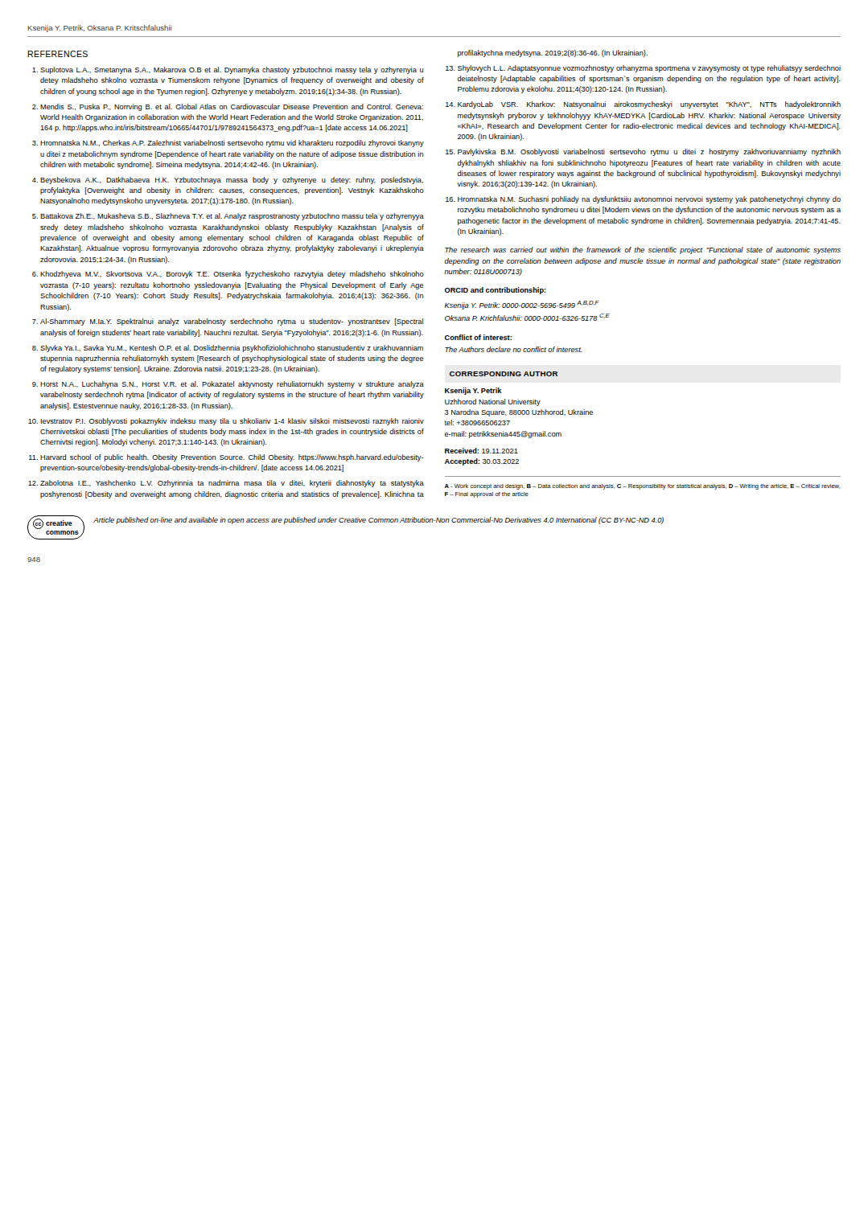Ksenija Y. Petrik, Oksana P. Kritschfalushii
References
Suplotova L.A., Smetanyna S.A., Makarova O.B et al. Dynamyka chastoty yzbutochnoi massy tela y ozhyrenyia u detey mladsheho shkolno vozrasta v Tiumenskom rehyone [Dynamics of frequency of overweight and obesity of children of young school age in the Tyumen region]. Ozhyrenye y metabolyzm. 2019;16(1):34-38. (In Russian).
Mendis S., Puska P., Norrving B. et al. Global Atlas on Cardiovascular Disease Prevention and Control. Geneva: World Health Organization in collaboration with the World Heart Federation and the World Stroke Organization. 2011, 164 p. http://apps.who.int/iris/bitstream/10665/44701/1/9789241564373_eng.pdf?ua=1 [date access 14.06.2021]
Hromnatska N.M., Cherkas A.P. Zalezhnist variabelnosti sertsevoho rytmu vid kharakteru rozpodilu zhyrovoi tkanyny u ditei z metabolichnym syndrome [Dependence of heart rate variability on the nature of adipose tissue distribution in children with metabolic syndrome]. Simeina medytsyna. 2014;4:42-46. (In Ukrainian).
Beysbekova A.K., Datkhabaeva H.K. Yzbutochnaya massa body y ozhyrenye u detey: ruhny, posledstvyia, profylaktyka [Overweight and obesity in children: causes, consequences, prevention]. Vestnyk Kazakhskoho Natsyonalnoho medytsynskoho unyversyteta. 2017;(1):178-180. (In Russian).
Battakova Zh.E., Mukasheva S.B., Slazhneva T.Y. et al. Analyz rasprostranosty yzbutochno massu tela y ozhyrenyya sredy detey mladsheho shkolnoho vozrasta Karakhandynskoi oblasty Respublyky Kazakhstan [Analysis of prevalence of overweight and obesity among elementary school children of Karaganda oblast Republic of Kazakhstan]. Aktualnue voprosu formyrovanyia zdorovoho obraza zhyzny, profylaktyky zabolevanyi i ukreplenyia zdorovovia. 2015;1:24-34. (In Russian).
Khodzhyeva M.V., Skvortsova V.A., Borovyk T.E. Otsenka fyzycheskoho razvytyia detey mladsheho shkolnoho vozrasta (7-10 years): rezultatu kohortnoho yssledovanyia [Evaluating the Physical Development of Early Age Schoolchildren (7-10 Years): Cohort Study Results]. Pedyatrychskaia farmakolohyia. 2016;4(13): 362-366. (In Russian).
Al-Shammary M.Ia.Y. Spektralnui analyz varabelnosty serdechnoho rytma u studentov- ynostrantsev [Spectral analysis of foreign students' heart rate variability]. Nauchni rezultat. Seryia "Fyzyolohyia". 2016;2(3):1-6. (In Russian).
Slyvka Ya.I., Savka Yu.M., Kentesh O.P. et al. Doslidzhennia psykhofiziolohichnoho stanustudentiv z urakhuvanniam stupennia napruzhennia rehuliatornykh system [Research of psychophysiological state of students using the degree of regulatory systems' tension]. Ukraine. Zdorovia natsii. 2019;1:23-28. (In Ukrainian).
Horst N.A., Luchahyna S.N., Horst V.R. et al. Pokazatel aktyvnosty rehuliatornukh systemy v strukture analyza varabelnosty serdechnoh rytma [Indicator of activity of regulatory systems in the structure of heart rhythm variability analysis]. Estestvennue nauky, 2016;1:28-33. (In Russian).
Ievstratov P.I. Osoblyvosti pokaznykiv indeksu masy tila u shkoliariv 1-4 klasiv silskoi mistsevosti raznykh raioniv Chernivetskoi oblasti [The peculiarities of students body mass index in the 1st-4th grades in countryside districts of Chernivtsi region]. Molodyi vchenyi. 2017;3.1:140-143. (In Ukrainian).
Harvard school of public health. Obesity Prevention Source. Child Obesity. https://www.hsph.harvard.edu/obesity-prevention-source/obesity-trends/global-obesity-trends-in-children/. [date access 14.06.2021]
Zabolotna I.E., Yashchenko L.V. Ozhyrinnia ta nadmirna masa tila v ditei, kryterii diahnostyky ta statystyka poshyrenosti [Obesity and overweight among children, diagnostic criteria and statistics of prevalence]. Klinichna ta profilaktychna medytsyna. 2019;2(8):36-46. (In Ukrainian).
Shylovych L.L. Adaptatsyonnue vozmozhnostyy orhanyzma sportmena v zavysymosty ot type rehuliatsyy serdechnoi deiatelnosty [Adaptable capabilities of sportsman`s organism depending on the regulation type of heart activity]. Problemu zdorovia y ekolohu. 2011;4(30):120-124. (In Russian).
KardyoLab VSR. Kharkov: Natsyonalnui airokosmycheskyi unyversytet "KhAY", NTTs hadyolektronnikh medytsynskyh pryborov y tekhnolohyyy KhAY-MEDYKA [CardioLab HRV. Kharkiv: National Aerospace University «KhAI», Research and Development Center for radio-electronic medical devices and technology KhAI-MEDICA]. 2009. (In Ukrainian).
Pavlykivska B.M. Osoblyvosti variabelnosti sertsevoho rytmu u ditei z hostrymy zakhvoriuvanniamy nyzhnikh dykhalnykh shliakhiv na foni subklinichnoho hipotyreozu [Features of heart rate variability in children with acute diseases of lower respiratory ways against the background of subclinical hypothyroidism]. Bukovynskyi medychnyi visnyk. 2016;3(20):139-142. (In Ukrainian).
Hromnatska N.M. Suchasni pohliady na dysfunktsiiu avtonomnoi nervovoi systemy yak patohenetychnyi chynny do rozvytku metabolichnoho syndromeu u ditei [Modern views on the dysfunction of the autonomic nervous system as a pathogenetic factor in the development of metabolic syndrome in children]. Sovremennaia pedyatryia. 2014;7:41-45. (In Ukrainian).
The research was carried out within the framework of the scientific project "Functional state of autonomic systems depending on the correlation between adipose and muscle tissue in normal and pathological state" (state registration number: 0118U000713)
ORCID and contributionship:
Ksenija Y. Petrik: 0000-0002-5696-5499 A,B,D,F
Oksana P. Krichfalushii: 0000-0001-6326-5178 C,E
Conflict of interest:
The Authors declare no conflict of interest.
CORRESPONDING AUTHOR
Ksenija Y. Petrik
Uzhhorod National University
3 Narodna Square, 88000 Uzhhorod, Ukraine
tel: +380966506237
e-mail: petrikksenia445@gmail.com
Received: 19.11.2021
Accepted: 30.03.2022
A - Work concept and design, B – Data collection and analysis, C – Responsibility for statistical analysis, D – Writing the article, E – Critical review, F – Final approval of the article
cccreative
commons
Article published on-line and available in open access are published under Creative Common Attribution-Non Commercial-No Derivatives 4.0 International (CC BY-NC-ND 4.0)
948